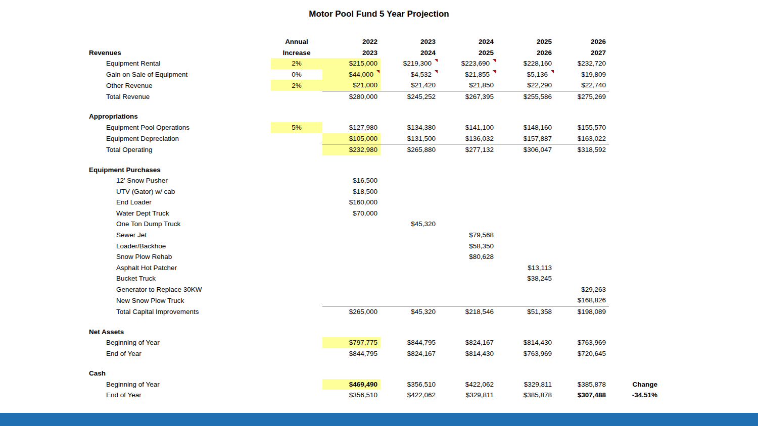Motor Pool Fund 5 Year Projection
| | Annual | 2022 | 2023 | 2024 | 2025 | 2026 | |
| Revenues | Increase | 2023 | 2024 | 2025 | 2026 | 2027 | |
| Equipment Rental | 2% | $215,000 | $219,300 | $223,690 | $228,160 | $232,720 | |
| Gain on Sale of Equipment | 0% | $44,000 | $4,532 | $21,855 | $5,136 | $19,809 | |
| Other Revenue | 2% | $21,000 | $21,420 | $21,850 | $22,290 | $22,740 | |
| Total Revenue | | $280,000 | $245,252 | $267,395 | $255,586 | $275,269 | |
| Appropriations | |
| Equipment Pool Operations | 5% | $127,980 | $134,380 | $141,100 | $148,160 | $155,570 | |
| Equipment Depreciation | | $105,000 | $131,500 | $136,032 | $157,887 | $163,022 | |
| Total Operating | | $232,980 | $265,880 | $277,132 | $306,047 | $318,592 | |
| Equipment Purchases | |
| 12' Snow Pusher | | $16,500 | | | | | |
| UTV (Gator) w/ cab | | $18,500 | | | | | |
| End Loader | | $160,000 | | | | | |
| Water Dept Truck | | $70,000 | | | | | |
| One Ton Dump Truck | | | $45,320 | | | | |
| Sewer Jet | | | | $79,568 | | | |
| Loader/Backhoe | | | | $58,350 | | | |
| Snow Plow Rehab | | | | $80,628 | | | |
| Asphalt Hot Patcher | | | | | $13,113 | | |
| Bucket Truck | | | | | $38,245 | | |
| Generator to Replace 30KW | | | | | | $29,263 | |
| New Snow Plow Truck | | | | | | $168,826 | |
| Total Capital Improvements | | $265,000 | $45,320 | $218,546 | $51,358 | $198,089 | |
| Net Assets | |
| Beginning of Year | | $797,775 | $844,795 | $824,167 | $814,430 | $763,969 | |
| End of Year | | $844,795 | $824,167 | $814,430 | $763,969 | $720,645 | |
| Cash | |
| Beginning of Year | | $469,490 | $356,510 | $422,062 | $329,811 | $385,878 | Change |
| End of Year | | $356,510 | $422,062 | $329,811 | $385,878 | $307,488 | -34.51% |